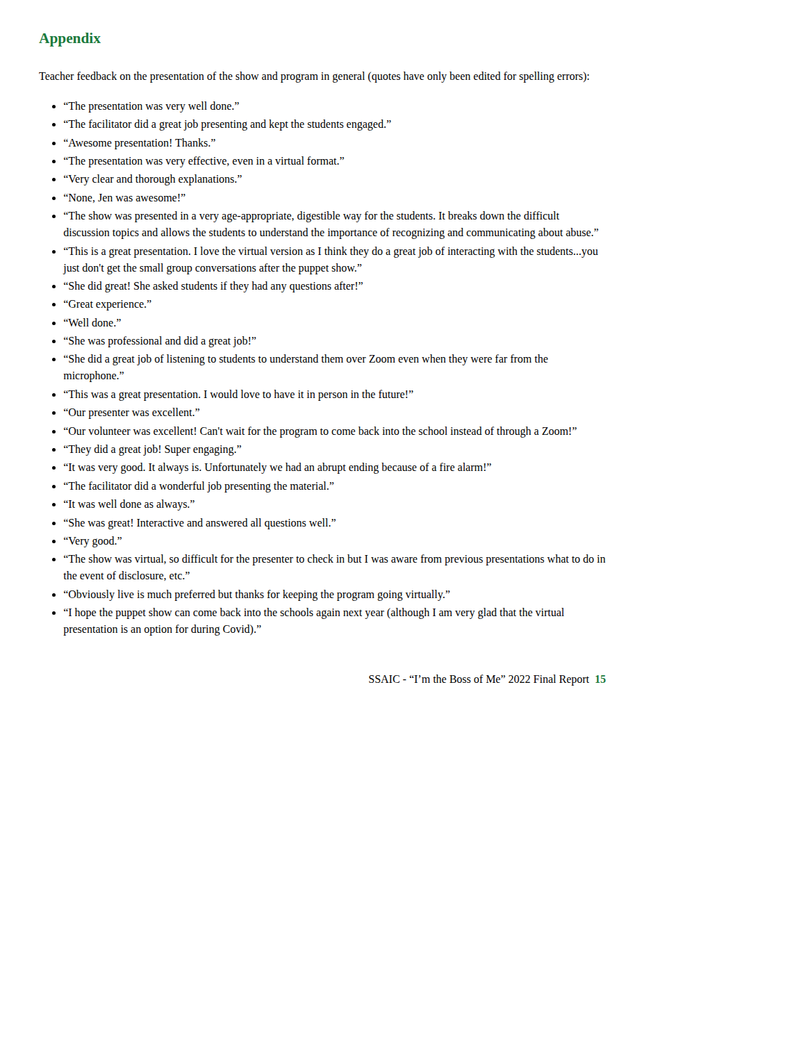Appendix
Teacher feedback on the presentation of the show and program in general (quotes have only been edited for spelling errors):
“The presentation was very well done.”
“The facilitator did a great job presenting and kept the students engaged.”
“Awesome presentation! Thanks.”
“The presentation was very effective, even in a virtual format.”
“Very clear and thorough explanations.”
“None, Jen was awesome!”
“The show was presented in a very age-appropriate, digestible way for the students. It breaks down the difficult discussion topics and allows the students to understand the importance of recognizing and communicating about abuse.”
“This is a great presentation. I love the virtual version as I think they do a great job of interacting with the students...you just don't get the small group conversations after the puppet show.”
“She did great! She asked students if they had any questions after!”
“Great experience.”
“Well done.”
“She was professional and did a great job!”
“She did a great job of listening to students to understand them over Zoom even when they were far from the microphone.”
“This was a great presentation. I would love to have it in person in the future!”
“Our presenter was excellent.”
“Our volunteer was excellent! Can't wait for the program to come back into the school instead of through a Zoom!”
“They did a great job! Super engaging.”
“It was very good. It always is. Unfortunately we had an abrupt ending because of a fire alarm!”
“The facilitator did a wonderful job presenting the material.”
“It was well done as always.”
“She was great! Interactive and answered all questions well.”
“Very good.”
“The show was virtual, so difficult for the presenter to check in but I was aware from previous presentations what to do in the event of disclosure, etc.”
“Obviously live is much preferred but thanks for keeping the program going virtually.”
“I hope the puppet show can come back into the schools again next year (although I am very glad that the virtual presentation is an option for during Covid).”
SSAIC - “I’m the Boss of Me” 2022 Final Report 15